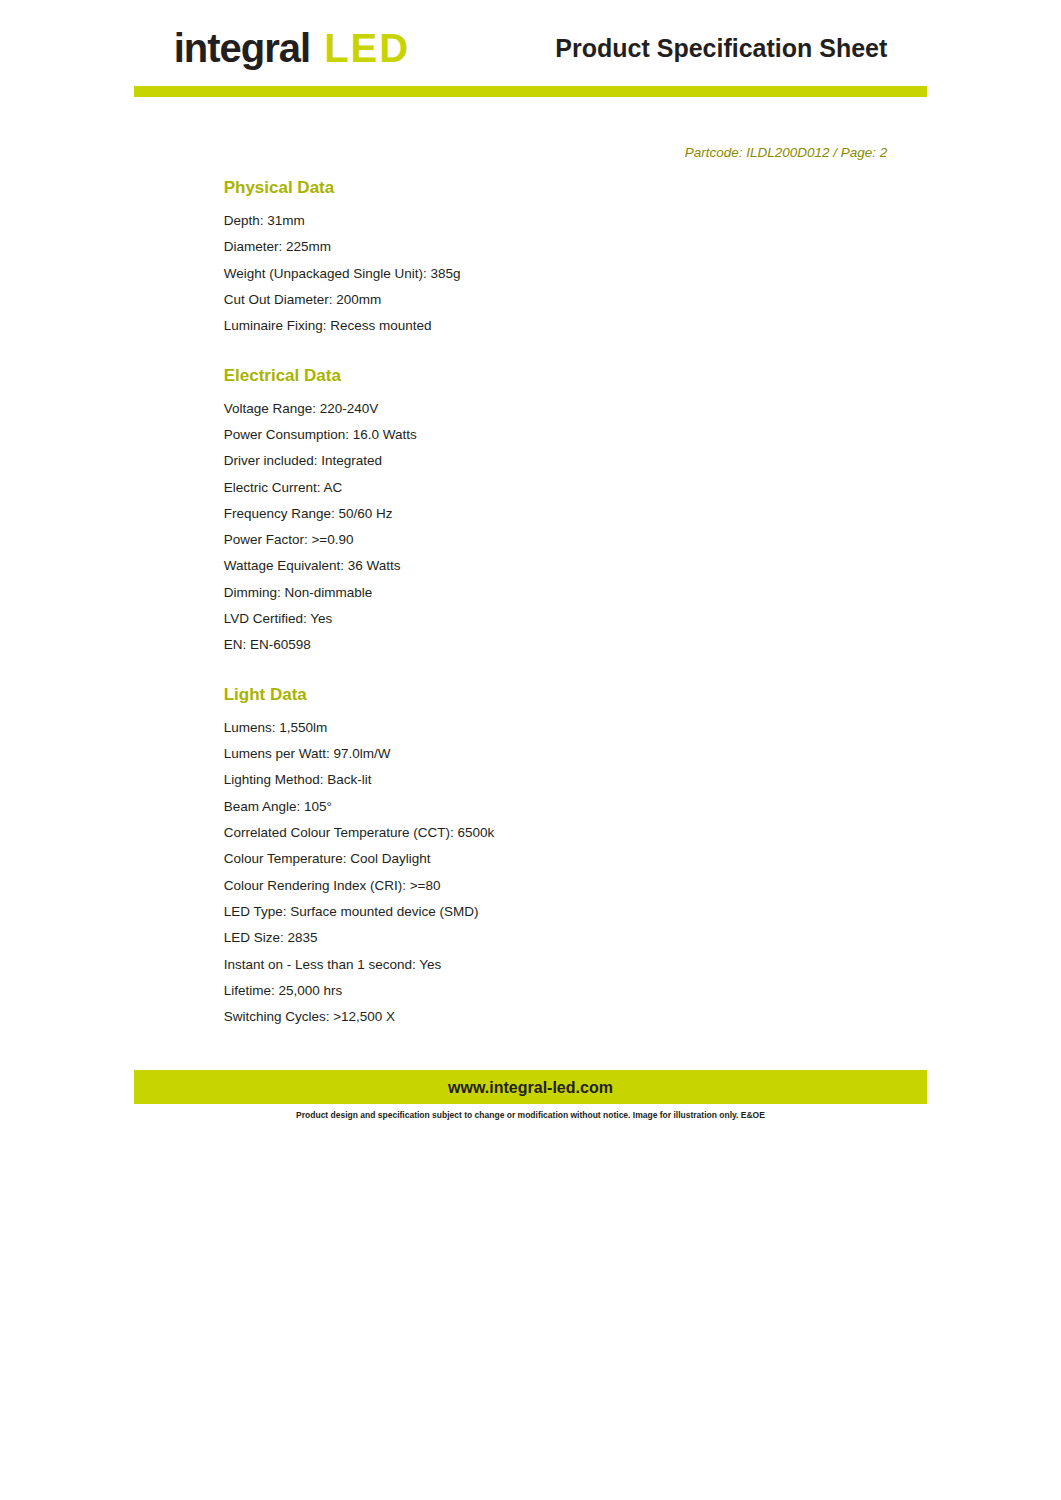integral LED
Product Specification Sheet
Partcode: ILDL200D012 / Page: 2
Physical Data
Depth: 31mm
Diameter: 225mm
Weight (Unpackaged Single Unit): 385g
Cut Out Diameter: 200mm
Luminaire Fixing: Recess mounted
Electrical Data
Voltage Range: 220-240V
Power Consumption: 16.0 Watts
Driver included: Integrated
Electric Current: AC
Frequency Range: 50/60 Hz
Power Factor: >=0.90
Wattage Equivalent: 36 Watts
Dimming: Non-dimmable
LVD Certified: Yes
EN: EN-60598
Light Data
Lumens: 1,550lm
Lumens per Watt: 97.0lm/W
Lighting Method: Back-lit
Beam Angle: 105°
Correlated Colour Temperature (CCT): 6500k
Colour Temperature: Cool Daylight
Colour Rendering Index (CRI): >=80
LED Type: Surface mounted device (SMD)
LED Size: 2835
Instant on - Less than 1 second: Yes
Lifetime: 25,000 hrs
Switching Cycles: >12,500 X
www.integral-led.com
Product design and specification subject to change or modification without notice. Image for illustration only. E&OE